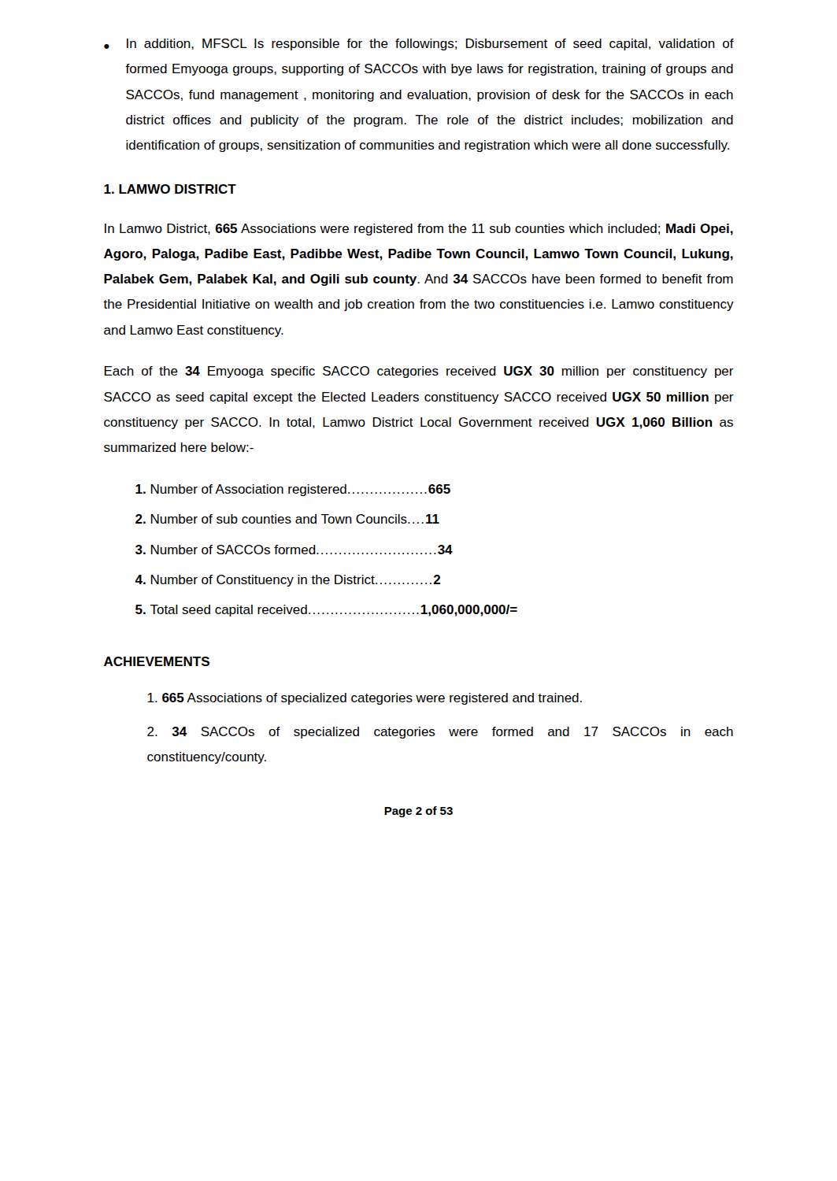In addition, MFSCL Is responsible for the followings; Disbursement of seed capital, validation of formed Emyooga groups, supporting of SACCOs with bye laws for registration, training of groups and SACCOs, fund management , monitoring and evaluation, provision of desk for the SACCOs in each district offices and publicity of the program. The role of the district includes; mobilization and identification of groups, sensitization of communities and registration which were all done successfully.
1. LAMWO DISTRICT
In Lamwo District, 665 Associations were registered from the 11 sub counties which included; Madi Opei, Agoro, Paloga, Padibe East, Padibbe West, Padibe Town Council, Lamwo Town Council, Lukung, Palabek Gem, Palabek Kal, and Ogili sub county. And 34 SACCOs have been formed to benefit from the Presidential Initiative on wealth and job creation from the two constituencies i.e. Lamwo constituency and Lamwo East constituency.
Each of the 34 Emyooga specific SACCO categories received UGX 30 million per constituency per SACCO as seed capital except the Elected Leaders constituency SACCO received UGX 50 million per constituency per SACCO. In total, Lamwo District Local Government received UGX 1,060 Billion as summarized here below:-
Number of Association registered.................. 665
Number of sub counties and Town Councils.... 11
Number of SACCOs formed........................... 34
Number of Constituency in the District............. 2
Total seed capital received......................... 1,060,000,000/=
ACHIEVEMENTS
1. 665 Associations of specialized categories were registered and trained.
2. 34 SACCOs of specialized categories were formed and 17 SACCOs in each constituency/county.
Page 2 of 53